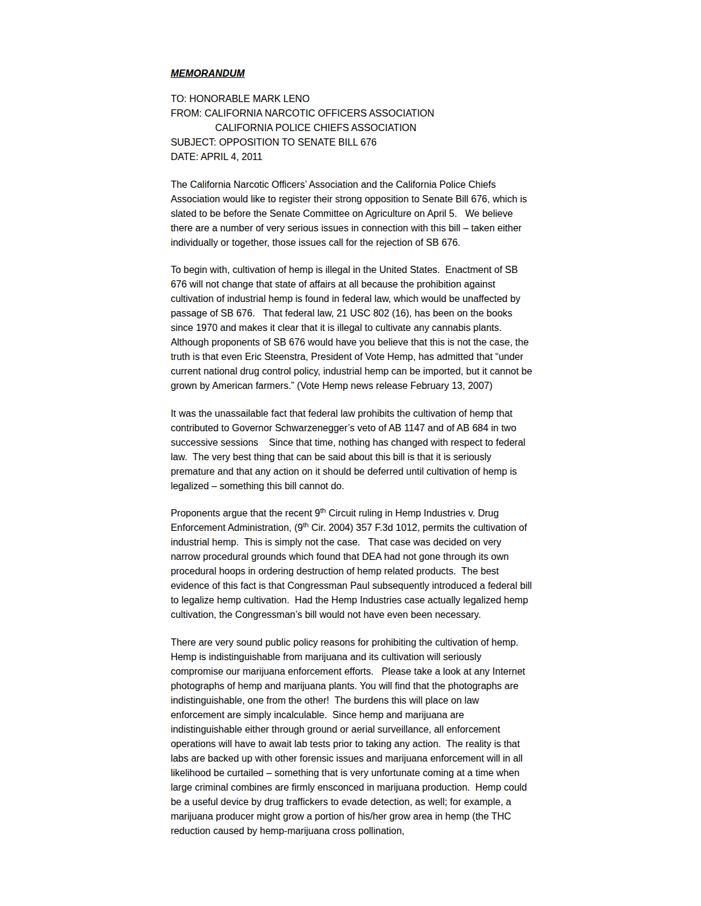MEMORANDUM
TO: HONORABLE MARK LENO
FROM: CALIFORNIA NARCOTIC OFFICERS ASSOCIATION
CALIFORNIA POLICE CHIEFS ASSOCIATION
SUBJECT: OPPOSITION TO SENATE BILL 676
DATE: APRIL 4, 2011
The California Narcotic Officers’ Association and the California Police Chiefs Association would like to register their strong opposition to Senate Bill 676, which is slated to be before the Senate Committee on Agriculture on April 5. We believe there are a number of very serious issues in connection with this bill – taken either individually or together, those issues call for the rejection of SB 676.
To begin with, cultivation of hemp is illegal in the United States. Enactment of SB 676 will not change that state of affairs at all because the prohibition against cultivation of industrial hemp is found in federal law, which would be unaffected by passage of SB 676. That federal law, 21 USC 802 (16), has been on the books since 1970 and makes it clear that it is illegal to cultivate any cannabis plants. Although proponents of SB 676 would have you believe that this is not the case, the truth is that even Eric Steenstra, President of Vote Hemp, has admitted that “under current national drug control policy, industrial hemp can be imported, but it cannot be grown by American farmers.” (Vote Hemp news release February 13, 2007)
It was the unassailable fact that federal law prohibits the cultivation of hemp that contributed to Governor Schwarzenegger’s veto of AB 1147 and of AB 684 in two successive sessions Since that time, nothing has changed with respect to federal law. The very best thing that can be said about this bill is that it is seriously premature and that any action on it should be deferred until cultivation of hemp is legalized – something this bill cannot do.
Proponents argue that the recent 9th Circuit ruling in Hemp Industries v. Drug Enforcement Administration, (9th Cir. 2004) 357 F.3d 1012, permits the cultivation of industrial hemp. This is simply not the case. That case was decided on very narrow procedural grounds which found that DEA had not gone through its own procedural hoops in ordering destruction of hemp related products. The best evidence of this fact is that Congressman Paul subsequently introduced a federal bill to legalize hemp cultivation. Had the Hemp Industries case actually legalized hemp cultivation, the Congressman’s bill would not have even been necessary.
There are very sound public policy reasons for prohibiting the cultivation of hemp. Hemp is indistinguishable from marijuana and its cultivation will seriously compromise our marijuana enforcement efforts. Please take a look at any Internet photographs of hemp and marijuana plants. You will find that the photographs are indistinguishable, one from the other! The burdens this will place on law enforcement are simply incalculable. Since hemp and marijuana are indistinguishable either through ground or aerial surveillance, all enforcement operations will have to await lab tests prior to taking any action. The reality is that labs are backed up with other forensic issues and marijuana enforcement will in all likelihood be curtailed – something that is very unfortunate coming at a time when large criminal combines are firmly ensconced in marijuana production. Hemp could be a useful device by drug traffickers to evade detection, as well; for example, a marijuana producer might grow a portion of his/her grow area in hemp (the THC reduction caused by hemp-marijuana cross pollination,